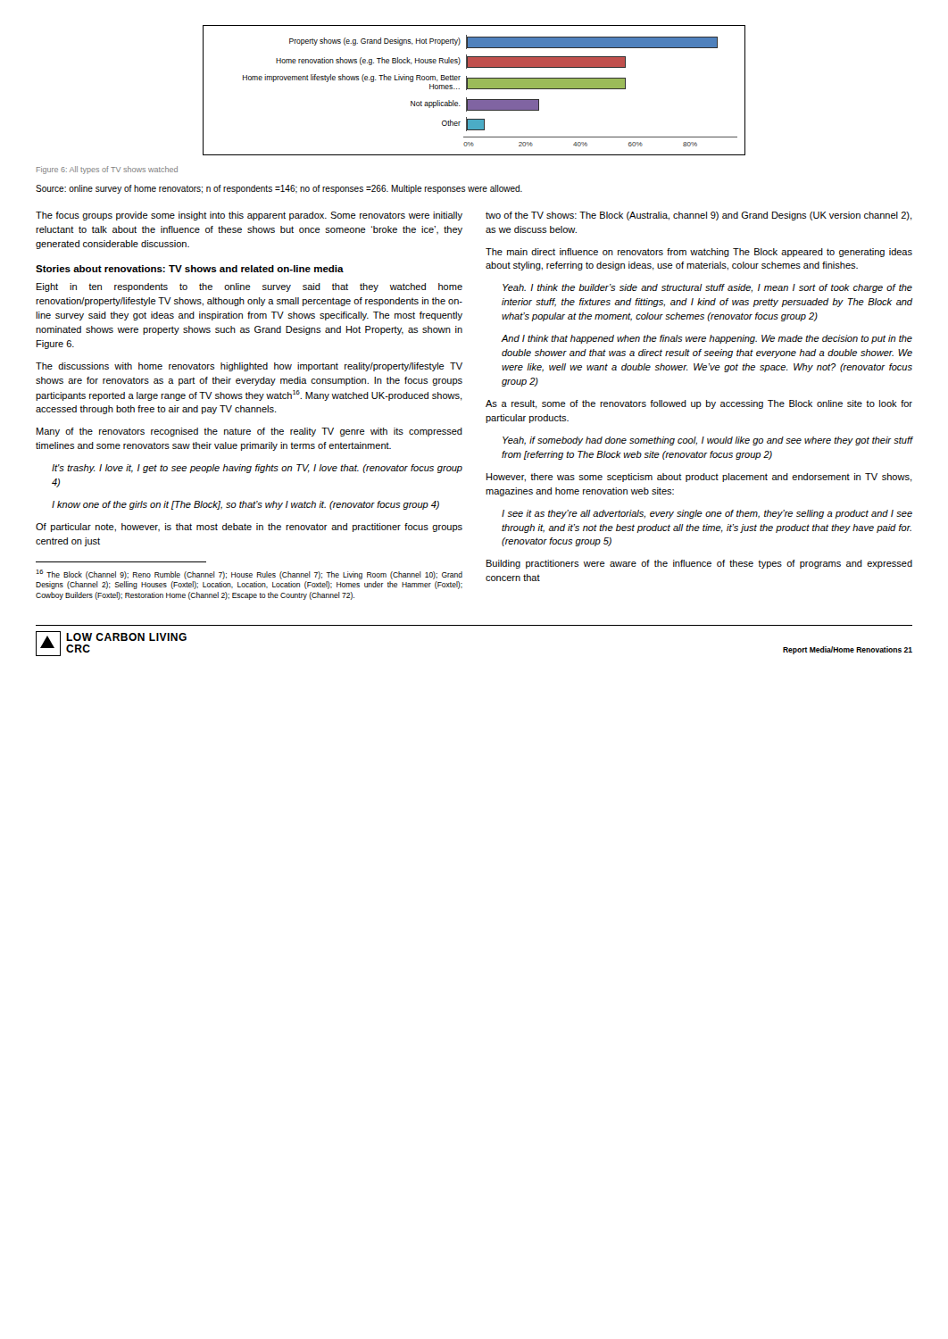Property shows (e.g. Grand Designs, Hot Property)
Home renovation shows (e.g. The Block, House Rules)
Home improvement lifestyle shows (e.g. The Living Room, Better Homes…
Not applicable.
Other
0% 20% 40% 60% 80%
Figure 6: All types of TV shows watched
Source: online survey of home renovators; n of respondents =146; no of responses =266. Multiple responses were allowed.
The focus groups provide some insight into this apparent paradox. Some renovators were initially reluctant to talk about the influence of these shows but once someone ‘broke the ice’, they generated considerable discussion.
Stories about renovations: TV shows and related on-line media
Eight in ten respondents to the online survey said that they watched home renovation/property/lifestyle TV shows, although only a small percentage of respondents in the on-line survey said they got ideas and inspiration from TV shows specifically. The most frequently nominated shows were property shows such as Grand Designs and Hot Property, as shown in Figure 6.
The discussions with home renovators highlighted how important reality/property/lifestyle TV shows are for renovators as a part of their everyday media consumption. In the focus groups participants reported a large range of TV shows they watch16. Many watched UK-produced shows, accessed through both free to air and pay TV channels.
Many of the renovators recognised the nature of the reality TV genre with its compressed timelines and some renovators saw their value primarily in terms of entertainment.
It's trashy. I love it, I get to see people having fights on TV, I love that. (renovator focus group 4)
I know one of the girls on it [The Block], so that’s why I watch it. (renovator focus group 4)
Of particular note, however, is that most debate in the renovator and practitioner focus groups centred on just
16 The Block (Channel 9); Reno Rumble (Channel 7); House Rules (Channel 7); The Living Room (Channel 10); Grand Designs (Channel 2); Selling Houses (Foxtel); Location, Location, Location (Foxtel); Homes under the Hammer (Foxtel); Cowboy Builders (Foxtel); Restoration Home (Channel 2); Escape to the Country (Channel 72).
two of the TV shows: The Block (Australia, channel 9) and Grand Designs (UK version channel 2), as we discuss below.
The main direct influence on renovators from watching The Block appeared to generating ideas about styling, referring to design ideas, use of materials, colour schemes and finishes.
Yeah. I think the builder’s side and structural stuff aside, I mean I sort of took charge of the interior stuff, the fixtures and fittings, and I kind of was pretty persuaded by The Block and what’s popular at the moment, colour schemes (renovator focus group 2)
And I think that happened when the finals were happening. We made the decision to put in the double shower and that was a direct result of seeing that everyone had a double shower. We were like, well we want a double shower. We’ve got the space. Why not? (renovator focus group 2)
As a result, some of the renovators followed up by accessing The Block online site to look for particular products.
Yeah, if somebody had done something cool, I would like go and see where they got their stuff from [referring to The Block web site (renovator focus group 2)
However, there was some scepticism about product placement and endorsement in TV shows, magazines and home renovation web sites:
I see it as they’re all advertorials, every single one of them, they’re selling a product and I see through it, and it’s not the best product all the time, it’s just the product that they have paid for. (renovator focus group 5)
Building practitioners were aware of the influence of these types of programs and expressed concern that
LOW CARBON LIVING
CRC
Report Media/Home Renovations 21